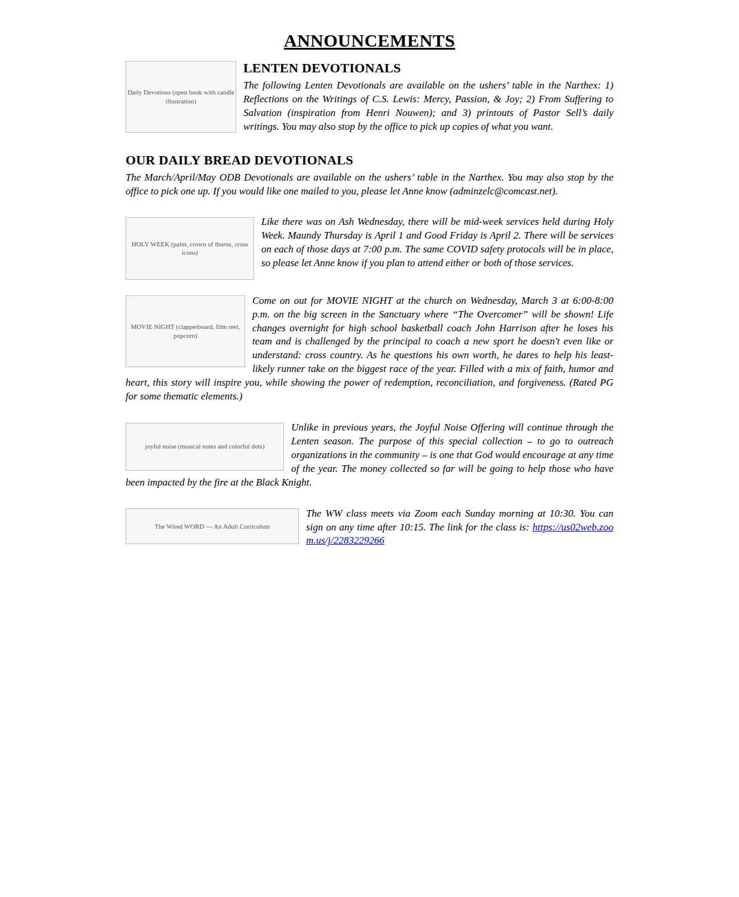ANNOUNCEMENTS
Daily Devotions (open book with candle illustration)
LENTEN DEVOTIONALS
The following Lenten Devotionals are available on the ushers’ table in the Narthex: 1) Reflections on the Writings of C.S. Lewis: Mercy, Passion, & Joy; 2) From Suffering to Salvation (inspiration from Henri Nouwen); and 3) printouts of Pastor Sell’s daily writings. You may also stop by the office to pick up copies of what you want.
OUR DAILY BREAD DEVOTIONALS
The March/April/May ODB Devotionals are available on the ushers’ table in the Narthex. You may also stop by the office to pick one up. If you would like one mailed to you, please let Anne know (adminzelc@comcast.net).
HOLY WEEK (palm, crown of thorns, cross icons)
Like there was on Ash Wednesday, there will be mid-week services held during Holy Week. Maundy Thursday is April 1 and Good Friday is April 2. There will be services on each of those days at 7:00 p.m. The same COVID safety protocols will be in place, so please let Anne know if you plan to attend either or both of those services.
MOVIE NIGHT (clapperboard, film reel, popcorn)
Come on out for MOVIE NIGHT at the church on Wednesday, March 3 at 6:00-8:00 p.m. on the big screen in the Sanctuary where “The Overcomer” will be shown! Life changes overnight for high school basketball coach John Harrison after he loses his team and is challenged by the principal to coach a new sport he doesn't even like or understand: cross country. As he questions his own worth, he dares to help his least-likely runner take on the biggest race of the year. Filled with a mix of faith, humor and heart, this story will inspire you, while showing the power of redemption, reconciliation, and forgiveness. (Rated PG for some thematic elements.)
joyful noise (musical notes and colorful dots)
Unlike in previous years, the Joyful Noise Offering will continue through the Lenten season. The purpose of this special collection – to go to outreach organizations in the community – is one that God would encourage at any time of the year. The money collected so far will be going to help those who have been impacted by the fire at the Black Knight.
The Wired WORD — An Adult Curriculum
The WW class meets via Zoom each Sunday morning at 10:30. You can sign on any time after 10:15. The link for the class is: https://us02web.zoom.us/j/2283229266